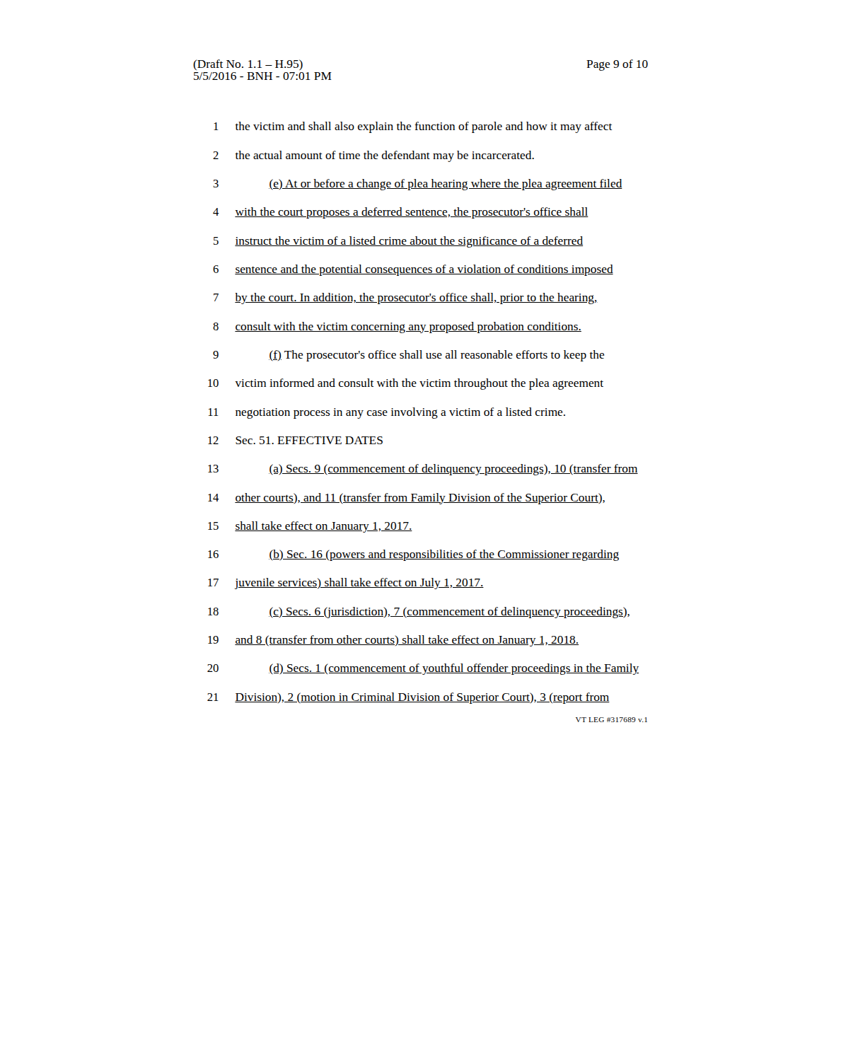(Draft No. 1.1 – H.95) 5/5/2016 - BNH - 07:01 PM
Page 9 of 10
the victim and shall also explain the function of parole and how it may affect
the actual amount of time the defendant may be incarcerated.
(e) At or before a change of plea hearing where the plea agreement filed
with the court proposes a deferred sentence, the prosecutor's office shall
instruct the victim of a listed crime about the significance of a deferred
sentence and the potential consequences of a violation of conditions imposed
by the court. In addition, the prosecutor's office shall, prior to the hearing,
consult with the victim concerning any proposed probation conditions.
(f) The prosecutor's office shall use all reasonable efforts to keep the
victim informed and consult with the victim throughout the plea agreement
negotiation process in any case involving a victim of a listed crime.
Sec. 51. EFFECTIVE DATES
(a) Secs. 9 (commencement of delinquency proceedings), 10 (transfer from
other courts), and 11 (transfer from Family Division of the Superior Court),
shall take effect on January 1, 2017.
(b) Sec. 16 (powers and responsibilities of the Commissioner regarding
juvenile services) shall take effect on July 1, 2017.
(c) Secs. 6 (jurisdiction), 7 (commencement of delinquency proceedings),
and 8 (transfer from other courts) shall take effect on January 1, 2018.
(d) Secs. 1 (commencement of youthful offender proceedings in the Family
Division), 2 (motion in Criminal Division of Superior Court), 3 (report from
VT LEG #317689 v.1